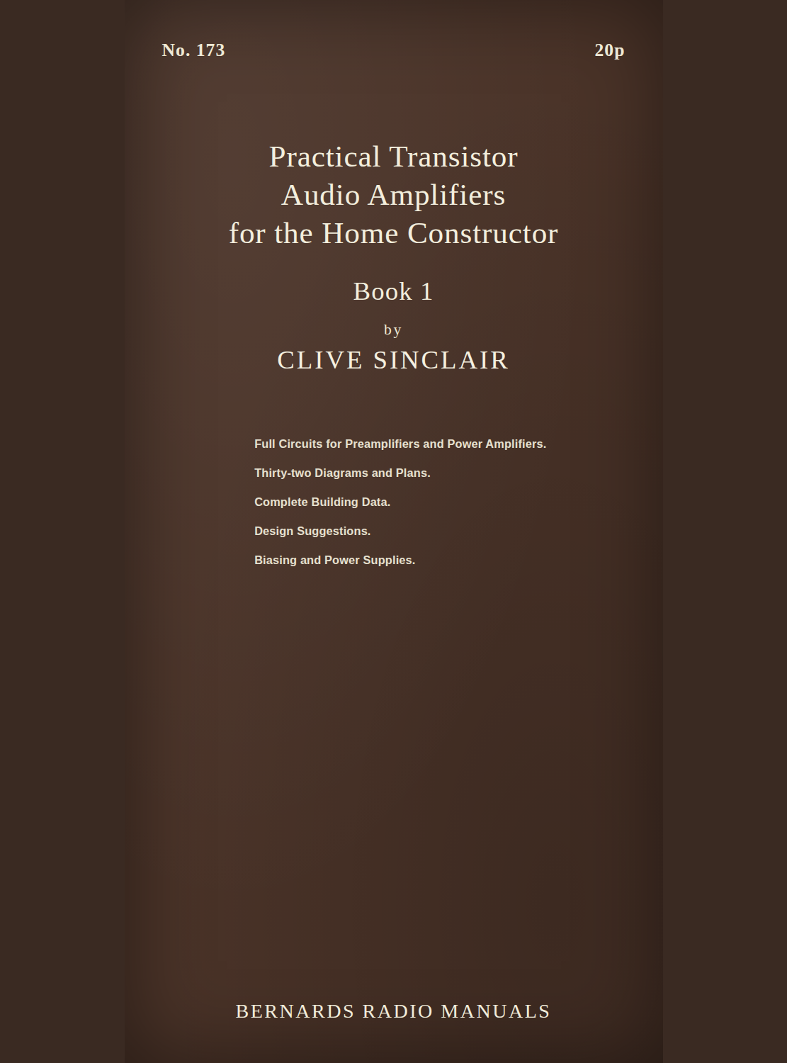No. 173 20p
Practical Transistor Audio Amplifiers for the Home Constructor
Book 1
by
CLIVE SINCLAIR
Full Circuits for Preamplifiers and Power Amplifiers.
Thirty-two Diagrams and Plans.
Complete Building Data.
Design Suggestions.
Biasing and Power Supplies.
BERNARDS RADIO MANUALS